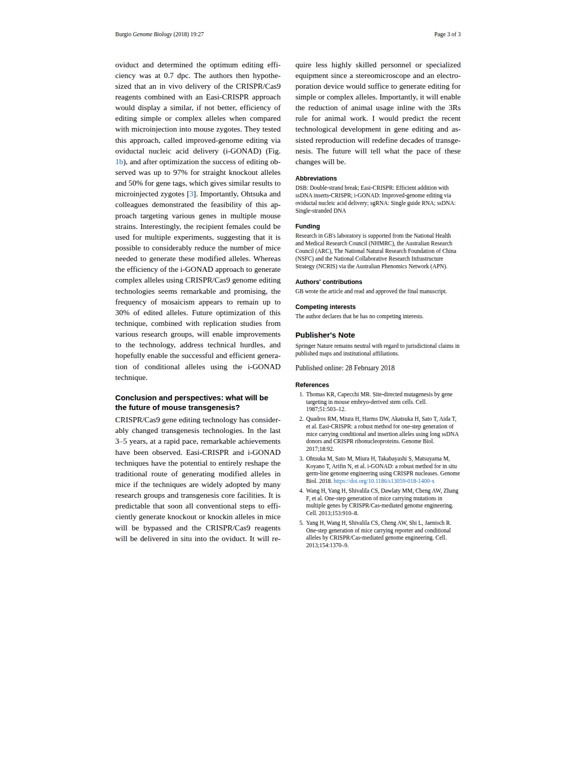Burgio Genome Biology (2018) 19:27
Page 3 of 3
oviduct and determined the optimum editing efficiency was at 0.7 dpc. The authors then hypothesized that an in vivo delivery of the CRISPR/Cas9 reagents combined with an Easi-CRISPR approach would display a similar, if not better, efficiency of editing simple or complex alleles when compared with microinjection into mouse zygotes. They tested this approach, called improved-genome editing via oviductal nucleic acid delivery (i-GONAD) (Fig. 1b), and after optimization the success of editing observed was up to 97% for straight knockout alleles and 50% for gene tags, which gives similar results to microinjected zygotes [3]. Importantly, Ohtsuka and colleagues demonstrated the feasibility of this approach targeting various genes in multiple mouse strains. Interestingly, the recipient females could be used for multiple experiments, suggesting that it is possible to considerably reduce the number of mice needed to generate these modified alleles. Whereas the efficiency of the i-GONAD approach to generate complex alleles using CRISPR/Cas9 genome editing technologies seems remarkable and promising, the frequency of mosaicism appears to remain up to 30% of edited alleles. Future optimization of this technique, combined with replication studies from various research groups, will enable improvements to the technology, address technical hurdles, and hopefully enable the successful and efficient generation of conditional alleles using the i-GONAD technique.
Conclusion and perspectives: what will be the future of mouse transgenesis?
CRISPR/Cas9 gene editing technology has considerably changed transgenesis technologies. In the last 3–5 years, at a rapid pace, remarkable achievements have been observed. Easi-CRISPR and i-GONAD techniques have the potential to entirely reshape the traditional route of generating modified alleles in mice if the techniques are widely adopted by many research groups and transgenesis core facilities. It is predictable that soon all conventional steps to efficiently generate knockout or knockin alleles in mice will be bypassed and the CRISPR/Cas9 reagents will be delivered in situ into the oviduct. It will require less highly skilled personnel or specialized equipment since a stereomicroscope and an electroporation device would suffice to generate editing for simple or complex alleles. Importantly, it will enable the reduction of animal usage inline with the 3Rs rule for animal work. I would predict the recent technological development in gene editing and assisted reproduction will redefine decades of transgenesis. The future will tell what the pace of these changes will be.
Abbreviations
DSB: Double-strand break; Easi-CRISPR: Efficient addition with ssDNA inserts-CRISPR; i-GONAD: Improved-genome editing via oviductal nucleic acid delivery; sgRNA: Single guide RNA; ssDNA: Single-stranded DNA
Funding
Research in GB's laboratory is supported from the National Health and Medical Research Council (NHMRC), the Australian Research Council (ARC), The National Natural Research Foundation of China (NSFC) and the National Collaborative Research Infrastructure Strategy (NCRIS) via the Australian Phenomics Network (APN).
Authors' contributions
GB wrote the article and read and approved the final manuscript.
Competing interests
The author declares that he has no competing interests.
Publisher's Note
Springer Nature remains neutral with regard to jurisdictional claims in published maps and institutional affiliations.
Published online: 28 February 2018
References
Thomas KR, Capecchi MR. Site-directed mutagenesis by gene targeting in mouse embryo-derived stem cells. Cell. 1987;51:503–12.
Quadros RM, Miura H, Harms DW, Akatsuka H, Sato T, Aida T, et al. Easi-CRISPR: a robust method for one-step generation of mice carrying conditional and insertion alleles using long ssDNA donors and CRISPR ribonucleoproteins. Genome Biol. 2017;18:92.
Ohtsuka M, Sato M, Miura H, Takabayashi S, Matsuyama M, Koyano T, Arifin N, et al. i-GONAD: a robust method for in situ germ-line genome engineering using CRISPR nucleases. Genome Biol. 2018. https://doi.org/10.1186/s13059-018-1400-x
Wang H, Yang H, Shivalila CS, Dawlaty MM, Cheng AW, Zhang F, et al. One-step generation of mice carrying mutations in multiple genes by CRISPR/Cas-mediated genome engineering. Cell. 2013;153:910–8.
Yang H, Wang H, Shivalila CS, Cheng AW, Shi L, Jaenisch R. One-step generation of mice carrying reporter and conditional alleles by CRISPR/Cas-mediated genome engineering. Cell. 2013;154:1370–9.